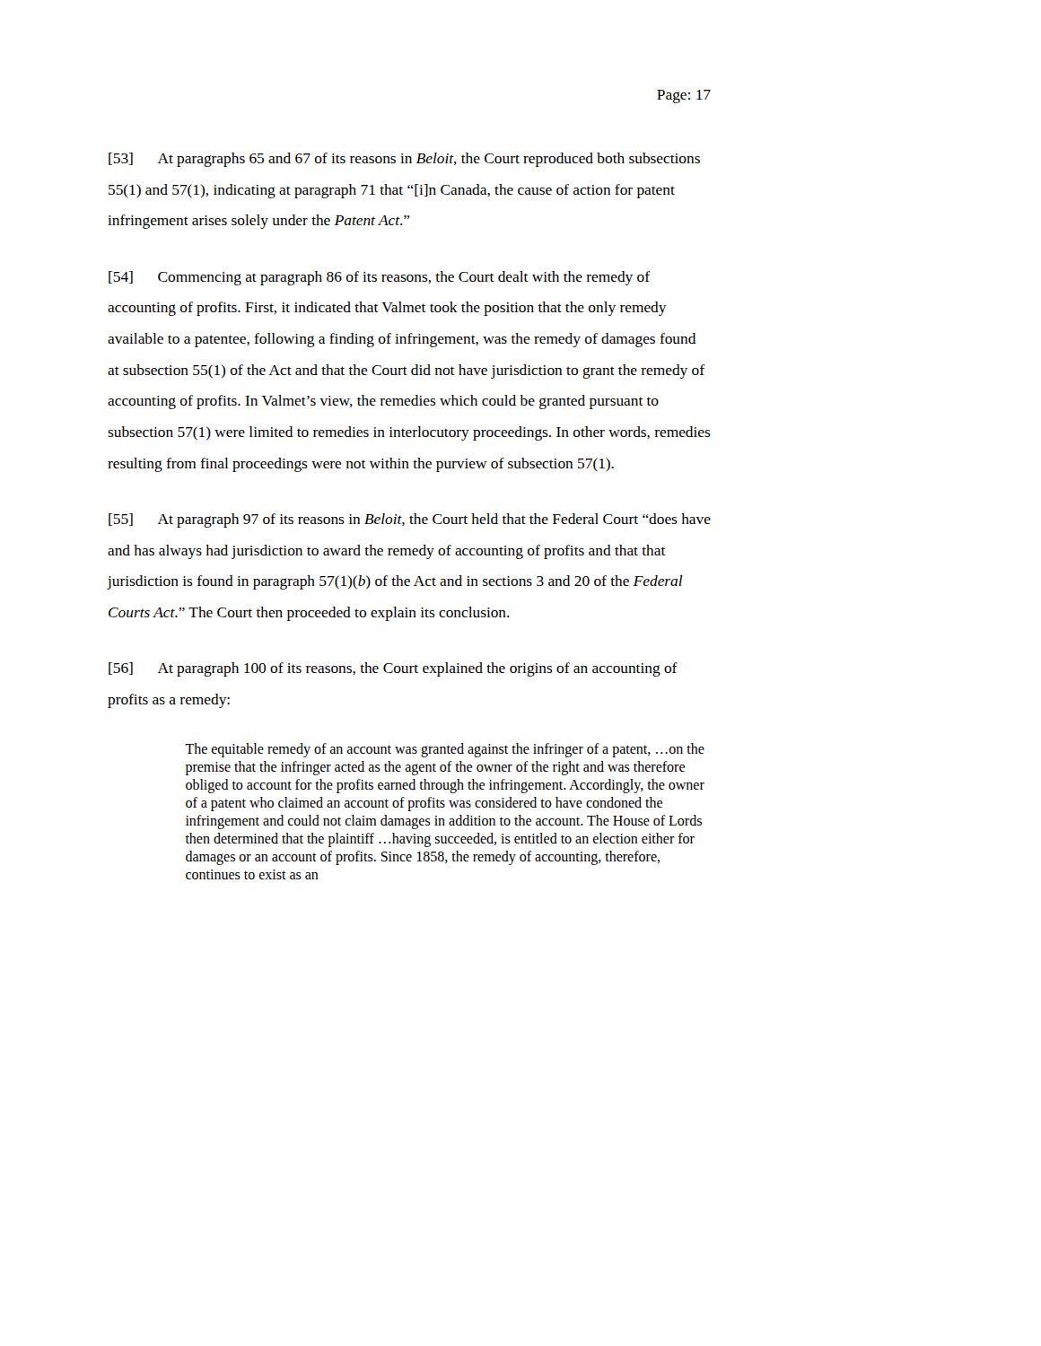Page: 17
[53] At paragraphs 65 and 67 of its reasons in Beloit, the Court reproduced both subsections 55(1) and 57(1), indicating at paragraph 71 that “[i]n Canada, the cause of action for patent infringement arises solely under the Patent Act.”
[54] Commencing at paragraph 86 of its reasons, the Court dealt with the remedy of accounting of profits. First, it indicated that Valmet took the position that the only remedy available to a patentee, following a finding of infringement, was the remedy of damages found at subsection 55(1) of the Act and that the Court did not have jurisdiction to grant the remedy of accounting of profits. In Valmet’s view, the remedies which could be granted pursuant to subsection 57(1) were limited to remedies in interlocutory proceedings. In other words, remedies resulting from final proceedings were not within the purview of subsection 57(1).
[55] At paragraph 97 of its reasons in Beloit, the Court held that the Federal Court “does have and has always had jurisdiction to award the remedy of accounting of profits and that that jurisdiction is found in paragraph 57(1)(b) of the Act and in sections 3 and 20 of the Federal Courts Act.” The Court then proceeded to explain its conclusion.
[56] At paragraph 100 of its reasons, the Court explained the origins of an accounting of profits as a remedy:
The equitable remedy of an account was granted against the infringer of a patent, …on the premise that the infringer acted as the agent of the owner of the right and was therefore obliged to account for the profits earned through the infringement. Accordingly, the owner of a patent who claimed an account of profits was considered to have condoned the infringement and could not claim damages in addition to the account. The House of Lords then determined that the plaintiff …having succeeded, is entitled to an election either for damages or an account of profits. Since 1858, the remedy of accounting, therefore, continues to exist as an